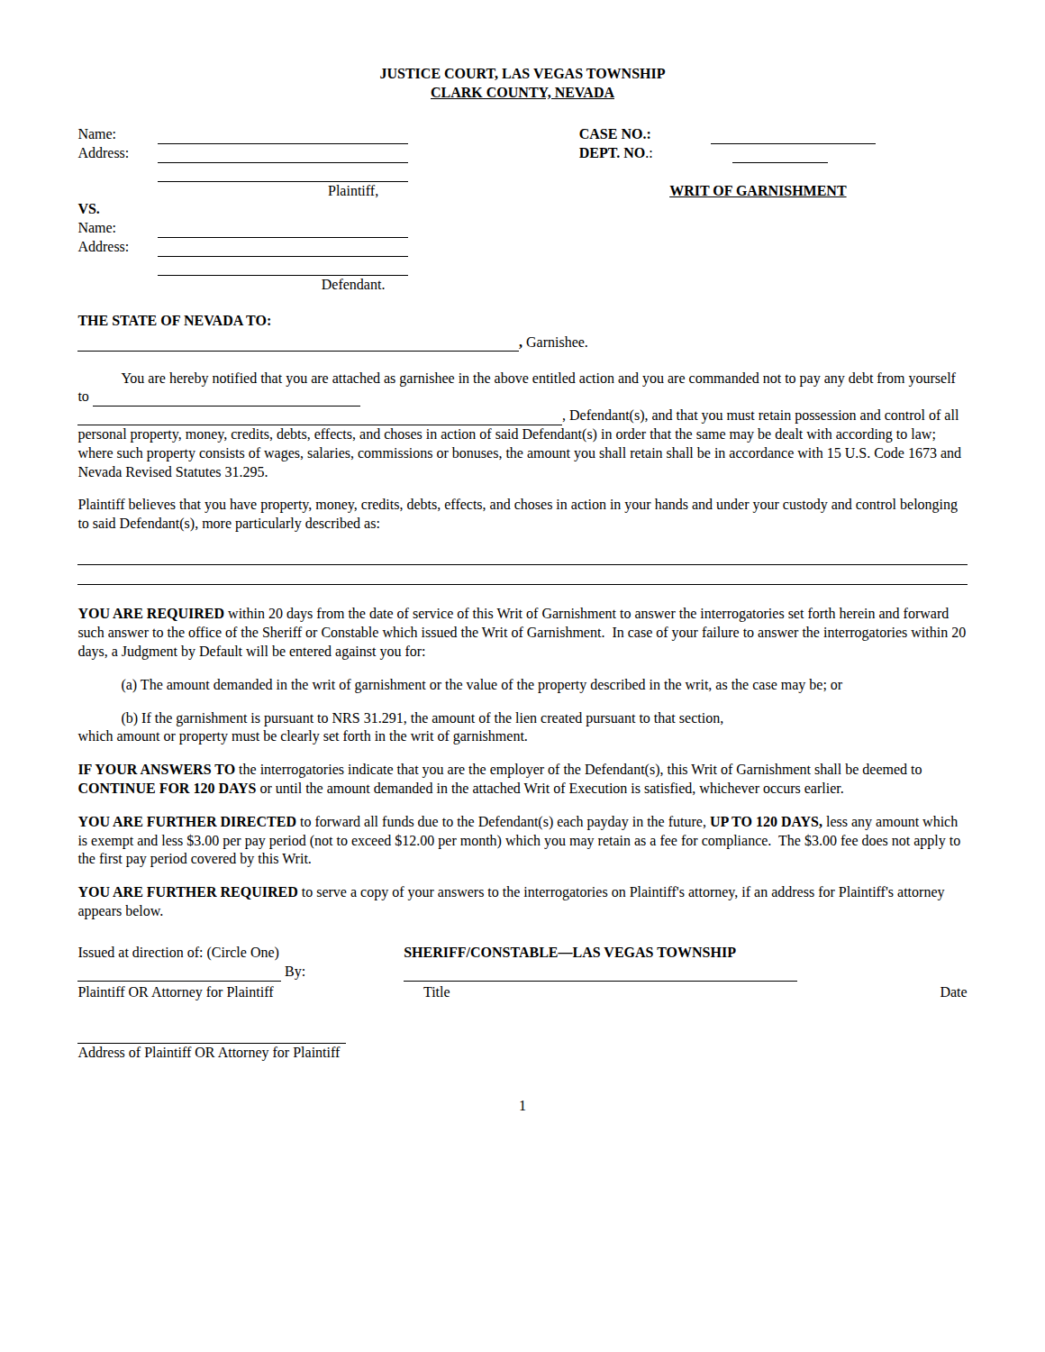JUSTICE COURT, LAS VEGAS TOWNSHIP CLARK COUNTY, NEVADA
| Name: | | CASE NO.: | |
| Address: | | DEPT. NO .: | |
| | Plaintiff, | WRIT OF GARNISHMENT |
| VS. | |
| Name: | | |
| Address: | | |
| | Defendant. | |
THE STATE OF NEVADA TO:
, Garnishee.
You are hereby notified that you are attached as garnishee in the above entitled action and you are commanded not to pay any debt from yourself to
, Defendant(s), and that you must retain possession and control of all personal property, money, credits, debts, effects, and choses in action of said Defendant(s) in order that the same may be dealt with according to law; where such property consists of wages, salaries, commissions or bonuses, the amount you shall retain shall be in accordance with 15 U.S. Code 1673 and Nevada Revised Statutes 31.295.
Plaintiff believes that you have property, money, credits, debts, effects, and choses in action in your hands and under your custody and control belonging to said Defendant(s), more particularly described as:
YOU ARE REQUIRED within 20 days from the date of service of this Writ of Garnishment to answer the interrogatories set forth herein and forward such answer to the office of the Sheriff or Constable which issued the Writ of Garnishment. In case of your failure to answer the interrogatories within 20 days, a Judgment by Default will be entered against you for:
(a) The amount demanded in the writ of garnishment or the value of the property described in the writ, as the case may be; or
(b) If the garnishment is pursuant to NRS 31.291, the amount of the lien created pursuant to that section,
which amount or property must be clearly set forth in the writ of garnishment.
IF YOUR ANSWERS TO the interrogatories indicate that you are the employer of the Defendant(s), this Writ of Garnishment shall be deemed to CONTINUE FOR 120 DAYS or until the amount demanded in the attached Writ of Execution is satisfied, whichever occurs earlier.
YOU ARE FURTHER DIRECTED to forward all funds due to the Defendant(s) each payday in the future, UP TO 120 DAYS, less any amount which is exempt and less $3.00 per pay period (not to exceed $12.00 per month) which you may retain as a fee for compliance. The $3.00 fee does not apply to the first pay period covered by this Writ.
YOU ARE FURTHER REQUIRED to serve a copy of your answers to the interrogatories on Plaintiff's attorney, if an address for Plaintiff's attorney appears below.
| Issued at direction of: (Circle One) | SHERIFF/CONSTABLE—LAS VEGAS TOWNSHIP |
| By: | |
| Plaintiff OR Attorney for Plaintiff | Title | Date |
Address of Plaintiff OR Attorney for Plaintiff
1